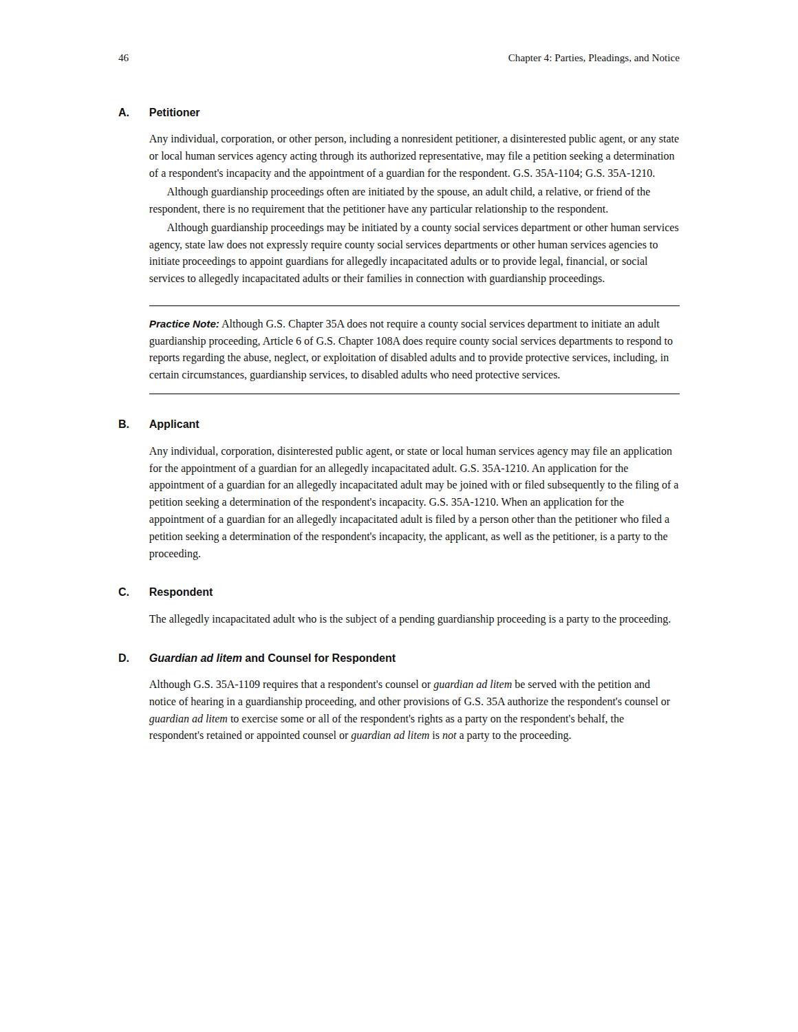46 Chapter 4: Parties, Pleadings, and Notice
A. Petitioner
Any individual, corporation, or other person, including a nonresident petitioner, a disinterested public agent, or any state or local human services agency acting through its authorized representative, may file a petition seeking a determination of a respondent's incapacity and the appointment of a guardian for the respondent. G.S. 35A-1104; G.S. 35A-1210.
Although guardianship proceedings often are initiated by the spouse, an adult child, a relative, or friend of the respondent, there is no requirement that the petitioner have any particular relationship to the respondent.
Although guardianship proceedings may be initiated by a county social services department or other human services agency, state law does not expressly require county social services departments or other human services agencies to initiate proceedings to appoint guardians for allegedly incapacitated adults or to provide legal, financial, or social services to allegedly incapacitated adults or their families in connection with guardianship proceedings.
Practice Note: Although G.S. Chapter 35A does not require a county social services department to initiate an adult guardianship proceeding, Article 6 of G.S. Chapter 108A does require county social services departments to respond to reports regarding the abuse, neglect, or exploitation of disabled adults and to provide protective services, including, in certain circumstances, guardianship services, to disabled adults who need protective services.
B. Applicant
Any individual, corporation, disinterested public agent, or state or local human services agency may file an application for the appointment of a guardian for an allegedly incapacitated adult. G.S. 35A-1210. An application for the appointment of a guardian for an allegedly incapacitated adult may be joined with or filed subsequently to the filing of a petition seeking a determination of the respondent's incapacity. G.S. 35A-1210. When an application for the appointment of a guardian for an allegedly incapacitated adult is filed by a person other than the petitioner who filed a petition seeking a determination of the respondent's incapacity, the applicant, as well as the petitioner, is a party to the proceeding.
C. Respondent
The allegedly incapacitated adult who is the subject of a pending guardianship proceeding is a party to the proceeding.
D. Guardian ad litem and Counsel for Respondent
Although G.S. 35A-1109 requires that a respondent's counsel or guardian ad litem be served with the petition and notice of hearing in a guardianship proceeding, and other provisions of G.S. 35A authorize the respondent's counsel or guardian ad litem to exercise some or all of the respondent's rights as a party on the respondent's behalf, the respondent's retained or appointed counsel or guardian ad litem is not a party to the proceeding.